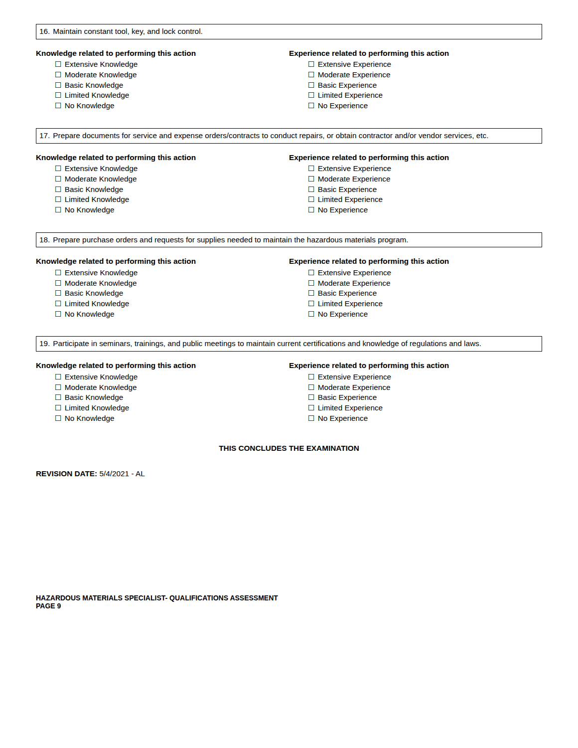16. Maintain constant tool, key, and lock control.
Knowledge related to performing this action
☐Extensive Knowledge
☐Moderate Knowledge
☐Basic Knowledge
☐Limited Knowledge
☐No Knowledge
Experience related to performing this action
☐Extensive Experience
☐Moderate Experience
☐Basic Experience
☐Limited Experience
☐No Experience
17. Prepare documents for service and expense orders/contracts to conduct repairs, or obtain contractor and/or vendor services, etc.
Knowledge related to performing this action
☐Extensive Knowledge
☐Moderate Knowledge
☐Basic Knowledge
☐Limited Knowledge
☐No Knowledge
Experience related to performing this action
☐Extensive Experience
☐Moderate Experience
☐Basic Experience
☐Limited Experience
☐No Experience
18. Prepare purchase orders and requests for supplies needed to maintain the hazardous materials program.
Knowledge related to performing this action
☐Extensive Knowledge
☐Moderate Knowledge
☐Basic Knowledge
☐Limited Knowledge
☐No Knowledge
Experience related to performing this action
☐Extensive Experience
☐Moderate Experience
☐Basic Experience
☐Limited Experience
☐No Experience
19. Participate in seminars, trainings, and public meetings to maintain current certifications and knowledge of regulations and laws.
Knowledge related to performing this action
☐Extensive Knowledge
☐Moderate Knowledge
☐Basic Knowledge
☐Limited Knowledge
☐No Knowledge
Experience related to performing this action
☐Extensive Experience
☐Moderate Experience
☐Basic Experience
☐Limited Experience
☐No Experience
THIS CONCLUDES THE EXAMINATION
REVISION DATE: 5/4/2021 - AL
HAZARDOUS MATERIALS SPECIALIST- QUALIFICATIONS ASSESSMENT
PAGE 9